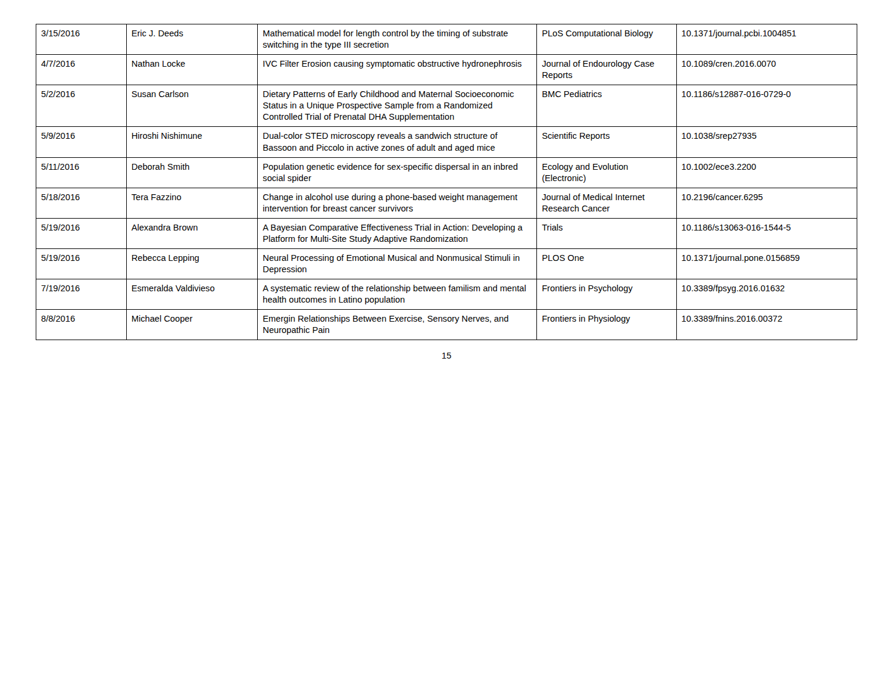| 3/15/2016 | Eric J. Deeds | Mathematical model for length control by the timing of substrate switching in the type III secretion | PLoS Computational Biology | 10.1371/journal.pcbi.1004851 |
| 4/7/2016 | Nathan Locke | IVC Filter Erosion causing symptomatic obstructive hydronephrosis | Journal of Endourology Case Reports | 10.1089/cren.2016.0070 |
| 5/2/2016 | Susan Carlson | Dietary Patterns of Early Childhood and Maternal Socioeconomic Status in a Unique Prospective Sample from a Randomized Controlled Trial of Prenatal DHA Supplementation | BMC Pediatrics | 10.1186/s12887-016-0729-0 |
| 5/9/2016 | Hiroshi Nishimune | Dual-color STED microscopy reveals a sandwich structure of Bassoon and Piccolo in active zones of adult and aged mice | Scientific Reports | 10.1038/srep27935 |
| 5/11/2016 | Deborah Smith | Population genetic evidence for sex-specific dispersal in an inbred social spider | Ecology and Evolution (Electronic) | 10.1002/ece3.2200 |
| 5/18/2016 | Tera Fazzino | Change in alcohol use during a phone-based weight management intervention for breast cancer survivors | Journal of Medical Internet Research Cancer | 10.2196/cancer.6295 |
| 5/19/2016 | Alexandra Brown | A Bayesian Comparative Effectiveness Trial in Action: Developing a Platform for Multi-Site Study Adaptive Randomization | Trials | 10.1186/s13063-016-1544-5 |
| 5/19/2016 | Rebecca Lepping | Neural Processing of Emotional Musical and Nonmusical Stimuli in Depression | PLOS One | 10.1371/journal.pone.0156859 |
| 7/19/2016 | Esmeralda Valdivieso | A systematic review of the relationship between familism and mental health outcomes in Latino population | Frontiers in Psychology | 10.3389/fpsyg.2016.01632 |
| 8/8/2016 | Michael Cooper | Emergin Relationships Between Exercise, Sensory Nerves, and Neuropathic Pain | Frontiers in Physiology | 10.3389/fnins.2016.00372 |
15